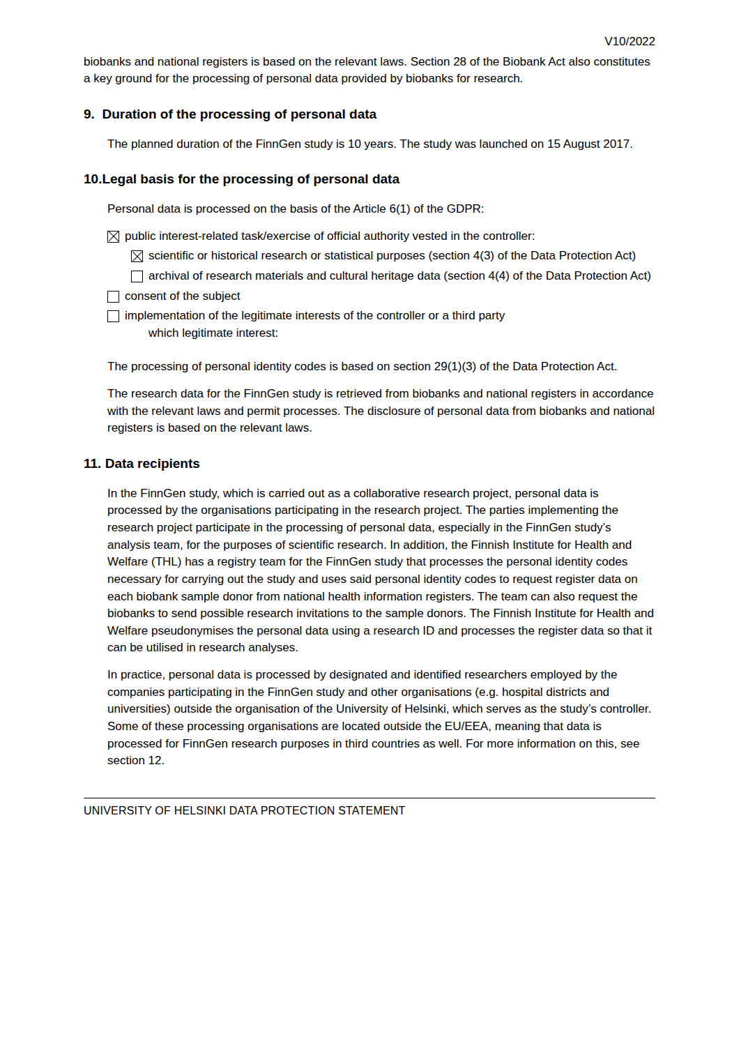V10/2022
biobanks and national registers is based on the relevant laws. Section 28 of the Biobank Act also constitutes a key ground for the processing of personal data provided by biobanks for research.
9. Duration of the processing of personal data
The planned duration of the FinnGen study is 10 years. The study was launched on 15 August 2017.
10. Legal basis for the processing of personal data
Personal data is processed on the basis of the Article 6(1) of the GDPR:
public interest-related task/exercise of official authority vested in the controller:
scientific or historical research or statistical purposes (section 4(3) of the Data Protection Act)
archival of research materials and cultural heritage data (section 4(4) of the Data Protection Act)
consent of the subject
implementation of the legitimate interests of the controller or a third party
which legitimate interest:
The processing of personal identity codes is based on section 29(1)(3) of the Data Protection Act.
The research data for the FinnGen study is retrieved from biobanks and national registers in accordance with the relevant laws and permit processes. The disclosure of personal data from biobanks and national registers is based on the relevant laws.
11. Data recipients
In the FinnGen study, which is carried out as a collaborative research project, personal data is processed by the organisations participating in the research project. The parties implementing the research project participate in the processing of personal data, especially in the FinnGen study’s analysis team, for the purposes of scientific research. In addition, the Finnish Institute for Health and Welfare (THL) has a registry team for the FinnGen study that processes the personal identity codes necessary for carrying out the study and uses said personal identity codes to request register data on each biobank sample donor from national health information registers. The team can also request the biobanks to send possible research invitations to the sample donors. The Finnish Institute for Health and Welfare pseudonymises the personal data using a research ID and processes the register data so that it can be utilised in research analyses.
In practice, personal data is processed by designated and identified researchers employed by the companies participating in the FinnGen study and other organisations (e.g. hospital districts and universities) outside the organisation of the University of Helsinki, which serves as the study’s controller. Some of these processing organisations are located outside the EU/EEA, meaning that data is processed for FinnGen research purposes in third countries as well. For more information on this, see section 12.
UNIVERSITY OF HELSINKI DATA PROTECTION STATEMENT